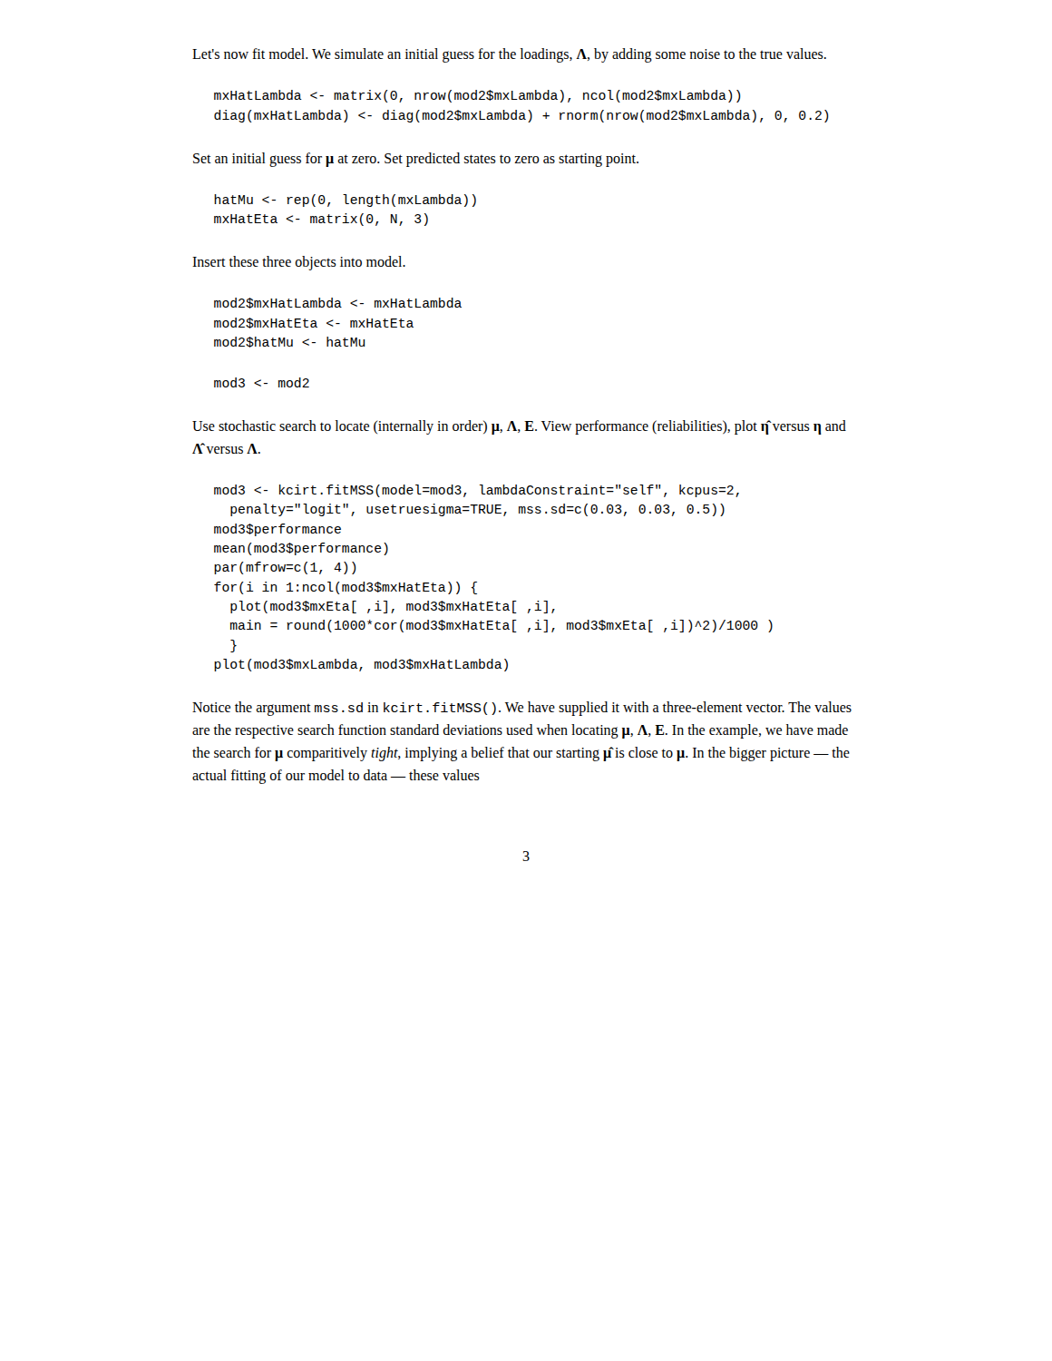Let's now fit model. We simulate an initial guess for the loadings, Λ, by adding some noise to the true values.
mxHatLambda <- matrix(0, nrow(mod2$mxLambda), ncol(mod2$mxLambda))
diag(mxHatLambda) <- diag(mod2$mxLambda) + rnorm(nrow(mod2$mxLambda), 0, 0.2)
Set an initial guess for μ at zero. Set predicted states to zero as starting point.
hatMu <- rep(0, length(mxLambda))
mxHatEta <- matrix(0, N, 3)
Insert these three objects into model.
mod2$mxHatLambda <- mxHatLambda
mod2$mxHatEta <- mxHatEta
mod2$hatMu <- hatMu
mod3 <- mod2
Use stochastic search to locate (internally in order) μ, Λ, E. View performance (reliabilities), plot η̂ versus η and Λ̂ versus Λ.
mod3 <- kcirt.fitMSS(model=mod3, lambdaConstraint="self", kcpus=2,
  penalty="logit", usetruesigma=TRUE, mss.sd=c(0.03, 0.03, 0.5))
mod3$performance
mean(mod3$performance)
par(mfrow=c(1, 4))
for(i in 1:ncol(mod3$mxHatEta)) {
  plot(mod3$mxEta[ ,i], mod3$mxHatEta[ ,i],
  main = round(1000*cor(mod3$mxHatEta[ ,i], mod3$mxEta[ ,i])^2)/1000 )
  }
plot(mod3$mxLambda, mod3$mxHatLambda)
Notice the argument mss.sd in kcirt.fitMSS(). We have supplied it with a three-element vector. The values are the respective search function standard deviations used when locating μ, Λ, E. In the example, we have made the search for μ comparitively tight, implying a belief that our starting μ̂ is close to μ. In the bigger picture — the actual fitting of our model to data — these values
3